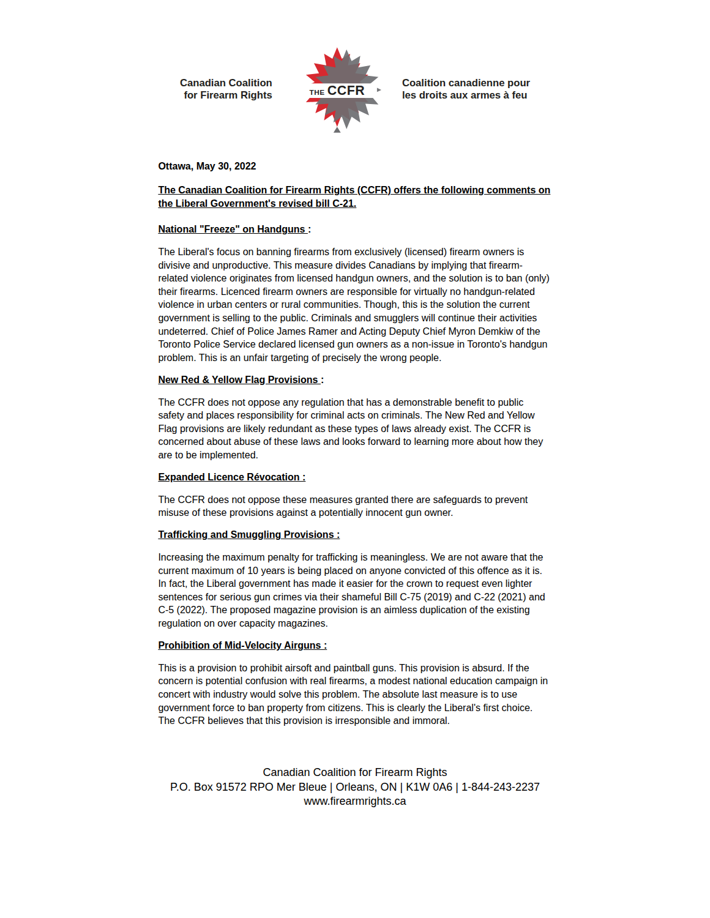Canadian Coalition
for Firearm Rights
THE CCFR
Coalition canadienne pour
les droits aux armes à feu
Ottawa, May 30, 2022
The Canadian Coalition for Firearm Rights (CCFR) offers the following comments on the Liberal Government's revised bill C-21.
National "Freeze" on Handguns :
The Liberal's focus on banning firearms from exclusively (licensed) firearm owners is divisive and unproductive. This measure divides Canadians by implying that firearm-related violence originates from licensed handgun owners, and the solution is to ban (only) their firearms. Licenced firearm owners are responsible for virtually no handgun-related violence in urban centers or rural communities. Though, this is the solution the current government is selling to the public. Criminals and smugglers will continue their activities undeterred. Chief of Police James Ramer and Acting Deputy Chief Myron Demkiw of the Toronto Police Service declared licensed gun owners as a non-issue in Toronto's handgun problem. This is an unfair targeting of precisely the wrong people.
New Red & Yellow Flag Provisions :
The CCFR does not oppose any regulation that has a demonstrable benefit to public safety and places responsibility for criminal acts on criminals. The New Red and Yellow Flag provisions are likely redundant as these types of laws already exist. The CCFR is concerned about abuse of these laws and looks forward to learning more about how they are to be implemented.
Expanded Licence Révocation :
The CCFR does not oppose these measures granted there are safeguards to prevent misuse of these provisions against a potentially innocent gun owner.
Trafficking and Smuggling Provisions :
Increasing the maximum penalty for trafficking is meaningless. We are not aware that the current maximum of 10 years is being placed on anyone convicted of this offence as it is. In fact, the Liberal government has made it easier for the crown to request even lighter sentences for serious gun crimes via their shameful Bill C-75 (2019) and C-22 (2021) and C-5 (2022). The proposed magazine provision is an aimless duplication of the existing regulation on over capacity magazines.
Prohibition of Mid-Velocity Airguns :
This is a provision to prohibit airsoft and paintball guns. This provision is absurd. If the concern is potential confusion with real firearms, a modest national education campaign in concert with industry would solve this problem. The absolute last measure is to use government force to ban property from citizens. This is clearly the Liberal's first choice. The CCFR believes that this provision is irresponsible and immoral.
Canadian Coalition for Firearm Rights
P.O. Box 91572 RPO Mer Bleue | Orleans, ON | K1W 0A6 | 1-844-243-2237
www.firearmrights.ca